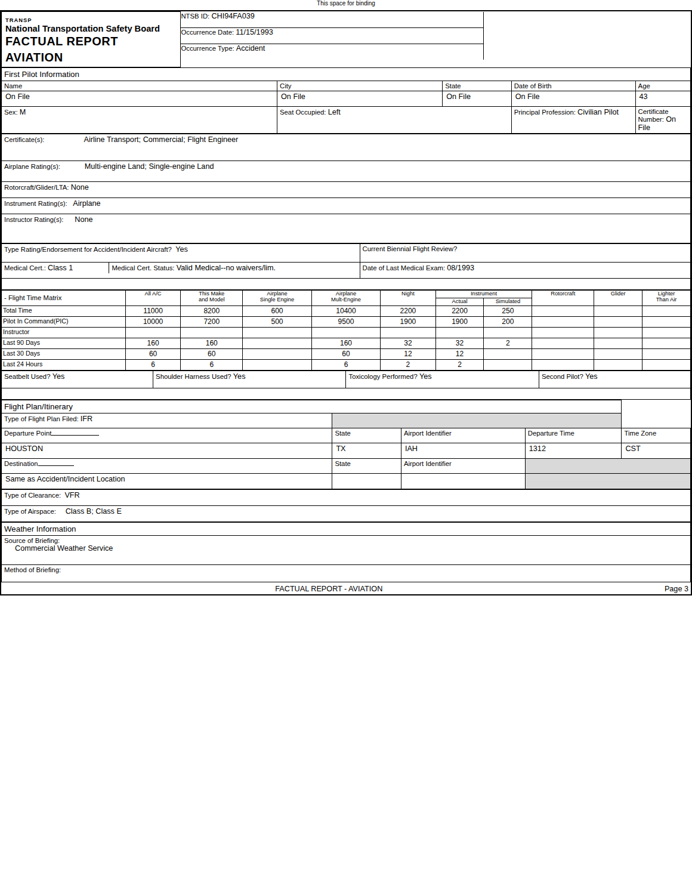This space for binding
| TRANSP National Transportation Safety Board FACTUAL REPORT AVIATION | / NTSB ID: CHI94FA039 / / Occurrence Date: 11/15/1993 / / Occurrence Type: Accident / | |
| First Pilot Information |
| Name | City | State | Date of Birth | Age |
| On File | On File | On File | On File | 43 |
| Sex: M | Seat Occupied: Left | Principal Profession: Civilian Pilot | Certificate Number: On File |
| Certificate(s): Airline Transport; Commercial; Flight Engineer |
| Airplane Rating(s): Multi-engine Land; Single-engine Land |
| Rotorcraft/Glider/LTA: None |
| Instrument Rating(s): Airplane |
| Instructor Rating(s): None |
| Type Rating/Endorsement for Accident/Incident Aircraft? Yes | Current Biennial Flight Review? |
| / Medical Cert.: Class 1 / Medical Cert. Status: Valid Medical--no waivers/lim. / | Date of Last Medical Exam: 08/1993 |
| - Flight Time Matrix | All A/C | This Make and Model | Airplane Single Engine | Airplane Mult-Engine | Night | Instrument | Rotorcraft | Glider | Lighter Than Air |
| Actual | Simulated |
| Total Time | 11000 | 8200 | 600 | 10400 | 2200 | 2200 | 250 | | | |
| Pilot In Command(PIC) | 10000 | 7200 | 500 | 9500 | 1900 | 1900 | 200 | | | |
| Instructor | | | | | | | | | | |
| Last 90 Days | 160 | 160 | | 160 | 32 | 32 | 2 | | | |
| Last 30 Days | 60 | 60 | | 60 | 12 | 12 | | | | |
| Last 24 Hours | 6 | 6 | | 6 | 2 | 2 | | | | |
| Seatbelt Used? Yes | Shoulder Harness Used? Yes | Toxicology Performed? Yes | Second Pilot? Yes |
| Flight Plan/Itinerary |
| Type of Flight Plan Filed: IFR | |
| Departure Point | State | Airport Identifier | Departure Time | Time Zone |
| HOUSTON | TX | IAH | 1312 | CST |
| Destination | State | Airport Identifier | |
| Same as Accident/Incident Location | | | |
| Type of Clearance: VFR |
| Type of Airspace: Class B; Class E |
| Weather Information |
| Source of Briefing: Commercial Weather Service |
| Method of Briefing: |
| FACTUAL REPORT - AVIATION Page 3 |